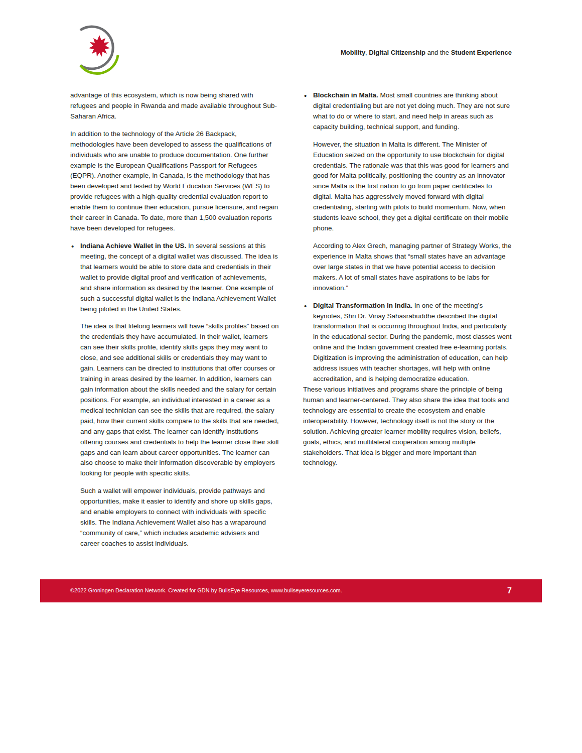Mobility, Digital Citizenship and the Student Experience
advantage of this ecosystem, which is now being shared with refugees and people in Rwanda and made available throughout Sub-Saharan Africa.
In addition to the technology of the Article 26 Backpack, methodologies have been developed to assess the qualifications of individuals who are unable to produce documentation. One further example is the European Qualifications Passport for Refugees (EQPR). Another example, in Canada, is the methodology that has been developed and tested by World Education Services (WES) to provide refugees with a high-quality credential evaluation report to enable them to continue their education, pursue licensure, and regain their career in Canada. To date, more than 1,500 evaluation reports have been developed for refugees.
Indiana Achieve Wallet in the US. In several sessions at this meeting, the concept of a digital wallet was discussed. The idea is that learners would be able to store data and credentials in their wallet to provide digital proof and verification of achievements, and share information as desired by the learner. One example of such a successful digital wallet is the Indiana Achievement Wallet being piloted in the United States.
The idea is that lifelong learners will have “skills profiles” based on the credentials they have accumulated. In their wallet, learners can see their skills profile, identify skills gaps they may want to close, and see additional skills or credentials they may want to gain. Learners can be directed to institutions that offer courses or training in areas desired by the learner. In addition, learners can gain information about the skills needed and the salary for certain positions. For example, an individual interested in a career as a medical technician can see the skills that are required, the salary paid, how their current skills compare to the skills that are needed, and any gaps that exist. The learner can identify institutions offering courses and credentials to help the learner close their skill gaps and can learn about career opportunities. The learner can also choose to make their information discoverable by employers looking for people with specific skills.
Such a wallet will empower individuals, provide pathways and opportunities, make it easier to identify and shore up skills gaps, and enable employers to connect with individuals with specific skills. The Indiana Achievement Wallet also has a wraparound “community of care,” which includes academic advisers and career coaches to assist individuals.
Blockchain in Malta. Most small countries are thinking about digital credentialing but are not yet doing much. They are not sure what to do or where to start, and need help in areas such as capacity building, technical support, and funding.
However, the situation in Malta is different. The Minister of Education seized on the opportunity to use blockchain for digital credentials. The rationale was that this was good for learners and good for Malta politically, positioning the country as an innovator since Malta is the first nation to go from paper certificates to digital. Malta has aggressively moved forward with digital credentialing, starting with pilots to build momentum. Now, when students leave school, they get a digital certificate on their mobile phone.
According to Alex Grech, managing partner of Strategy Works, the experience in Malta shows that “small states have an advantage over large states in that we have potential access to decision makers. A lot of small states have aspirations to be labs for innovation.”
Digital Transformation in India. In one of the meeting’s keynotes, Shri Dr. Vinay Sahasrabuddhe described the digital transformation that is occurring throughout India, and particularly in the educational sector. During the pandemic, most classes went online and the Indian government created free e-learning portals. Digitization is improving the administration of education, can help address issues with teacher shortages, will help with online accreditation, and is helping democratize education.
These various initiatives and programs share the principle of being human and learner-centered. They also share the idea that tools and technology are essential to create the ecosystem and enable interoperability. However, technology itself is not the story or the solution. Achieving greater learner mobility requires vision, beliefs, goals, ethics, and multilateral cooperation among multiple stakeholders. That idea is bigger and more important than technology.
©2022 Groningen Declaration Network. Created for GDN by BullsEye Resources, www.bullseyeresources.com.
7